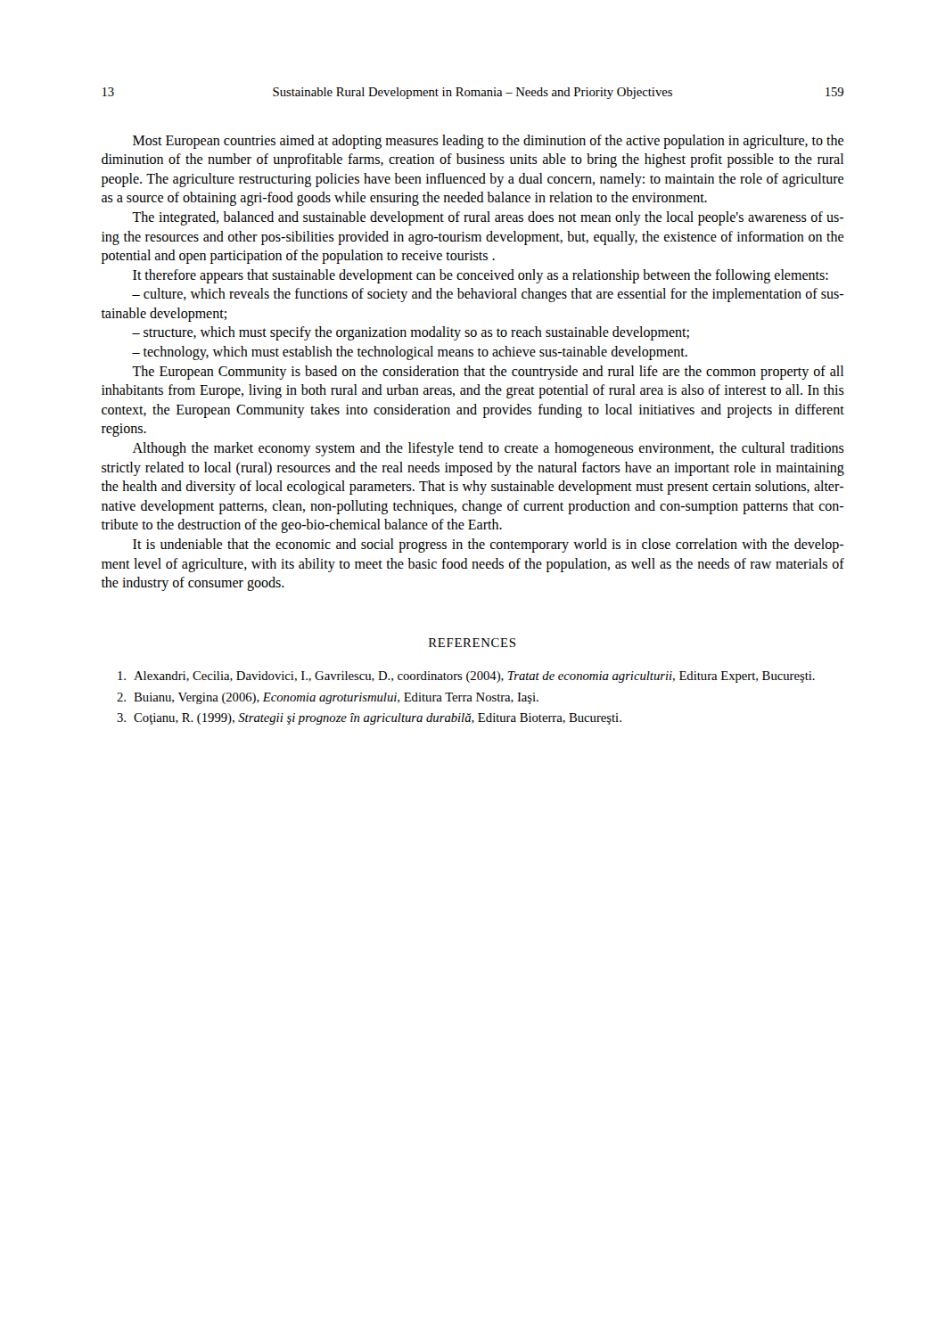13 Sustainable Rural Development in Romania – Needs and Priority Objectives 159
Most European countries aimed at adopting measures leading to the diminution of the active population in agriculture, to the diminution of the number of unprofitable farms, creation of business units able to bring the highest profit possible to the rural people. The agriculture restructuring policies have been influenced by a dual concern, namely: to maintain the role of agriculture as a source of obtaining agri-food goods while ensuring the needed balance in relation to the environment.
The integrated, balanced and sustainable development of rural areas does not mean only the local people's awareness of using the resources and other pos-sibilities provided in agro-tourism development, but, equally, the existence of information on the potential and open participation of the population to receive tourists .
It therefore appears that sustainable development can be conceived only as a relationship between the following elements:
– culture, which reveals the functions of society and the behavioral changes that are essential for the implementation of sustainable development;
– structure, which must specify the organization modality so as to reach sustainable development;
– technology, which must establish the technological means to achieve sus-tainable development.
The European Community is based on the consideration that the countryside and rural life are the common property of all inhabitants from Europe, living in both rural and urban areas, and the great potential of rural area is also of interest to all. In this context, the European Community takes into consideration and provides funding to local initiatives and projects in different regions.
Although the market economy system and the lifestyle tend to create a homogeneous environment, the cultural traditions strictly related to local (rural) resources and the real needs imposed by the natural factors have an important role in maintaining the health and diversity of local ecological parameters. That is why sustainable development must present certain solutions, alternative development patterns, clean, non-polluting techniques, change of current production and con-sumption patterns that contribute to the destruction of the geo-bio-chemical balance of the Earth.
It is undeniable that the economic and social progress in the contemporary world is in close correlation with the development level of agriculture, with its ability to meet the basic food needs of the population, as well as the needs of raw materials of the industry of consumer goods.
REFERENCES
Alexandri, Cecilia, Davidovici, I., Gavrilescu, D., coordinators (2004), Tratat de economia agriculturii, Editura Expert, Bucureşti.
Buianu, Vergina (2006), Economia agroturismului, Editura Terra Nostra, Iaşi.
Coţianu, R. (1999), Strategii şi prognoze în agricultura durabilă, Editura Bioterra, Bucureşti.